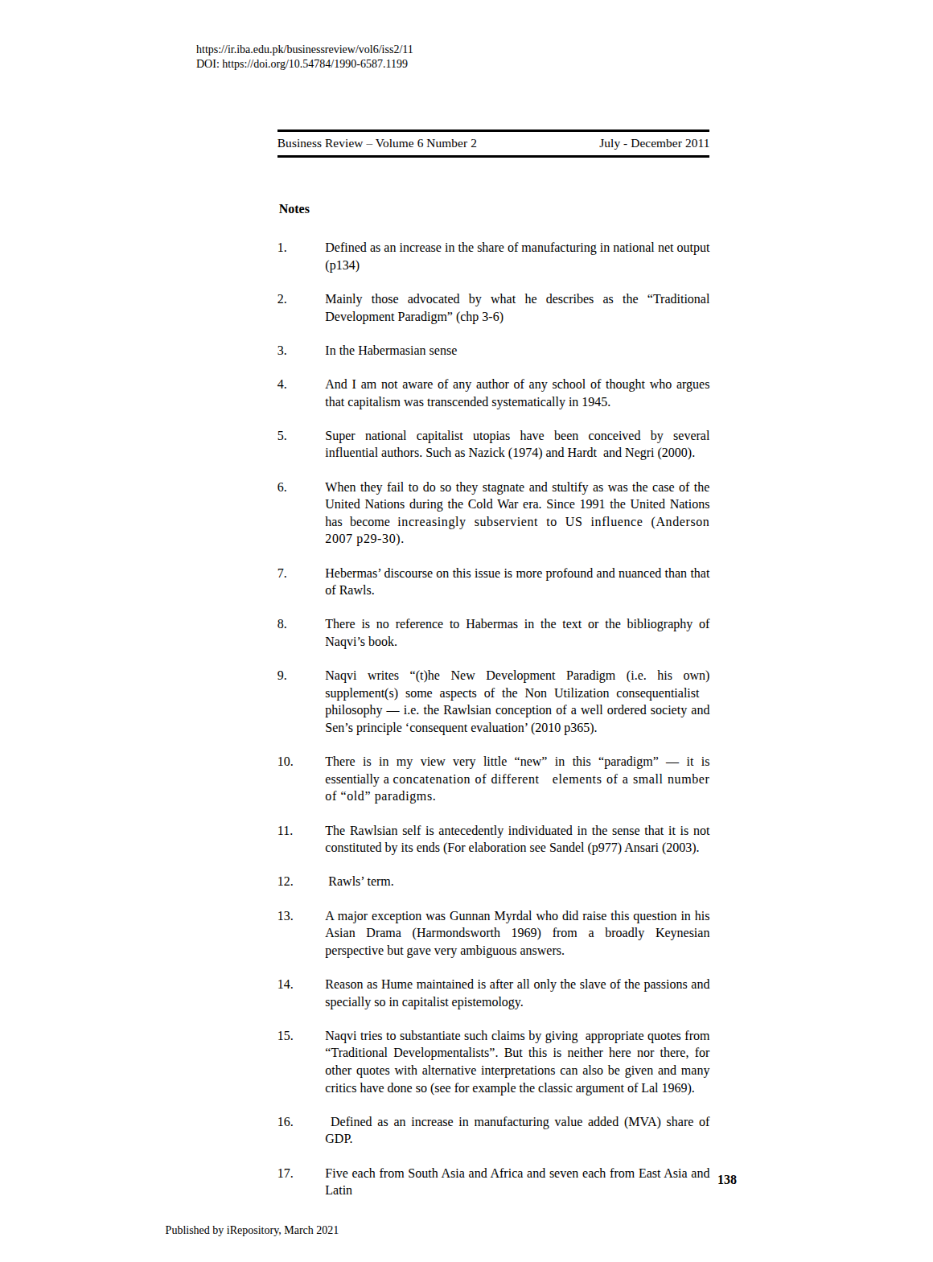https://ir.iba.edu.pk/businessreview/vol6/iss2/11
DOI: https://doi.org/10.54784/1990-6587.1199
Business Review – Volume 6 Number 2 July - December 2011
Notes
1. Defined as an increase in the share of manufacturing in national net output (p134)
2. Mainly those advocated by what he describes as the “Traditional Development Paradigm” (chp 3-6)
3. In the Habermasian sense
4. And I am not aware of any author of any school of thought who argues that capitalism was transcended systematically in 1945.
5. Super national capitalist utopias have been conceived by several influential authors. Such as Nazick (1974) and Hardt and Negri (2000).
6. When they fail to do so they stagnate and stultify as was the case of the United Nations during the Cold War era. Since 1991 the United Nations has become increasingly subservient to US influence (Anderson 2007 p29-30).
7. Hebermas’ discourse on this issue is more profound and nuanced than that of Rawls.
8. There is no reference to Habermas in the text or the bibliography of Naqvi’s book.
9. Naqvi writes “(t)he New Development Paradigm (i.e. his own) supplement(s) some aspects of the Non Utilization consequentialist philosophy — i.e. the Rawlsian conception of a well ordered society and Sen’s principle ‘consequent evaluation’ (2010 p365).
10. There is in my view very little “new” in this “paradigm” — it is essentially a concatenation of different elements of a small number of “old” paradigms.
11. The Rawlsian self is antecedently individuated in the sense that it is not constituted by its ends (For elaboration see Sandel (p977) Ansari (2003).
12. Rawls’ term.
13. A major exception was Gunnan Myrdal who did raise this question in his Asian Drama (Harmondsworth 1969) from a broadly Keynesian perspective but gave very ambiguous answers.
14. Reason as Hume maintained is after all only the slave of the passions and specially so in capitalist epistemology.
15. Naqvi tries to substantiate such claims by giving appropriate quotes from “Traditional Developmentalists”. But this is neither here nor there, for other quotes with alternative interpretations can also be given and many critics have done so (see for example the classic argument of Lal 1969).
16. Defined as an increase in manufacturing value added (MVA) share of GDP.
17. Five each from South Asia and Africa and seven each from East Asia and Latin
138
Published by iRepository, March 2021